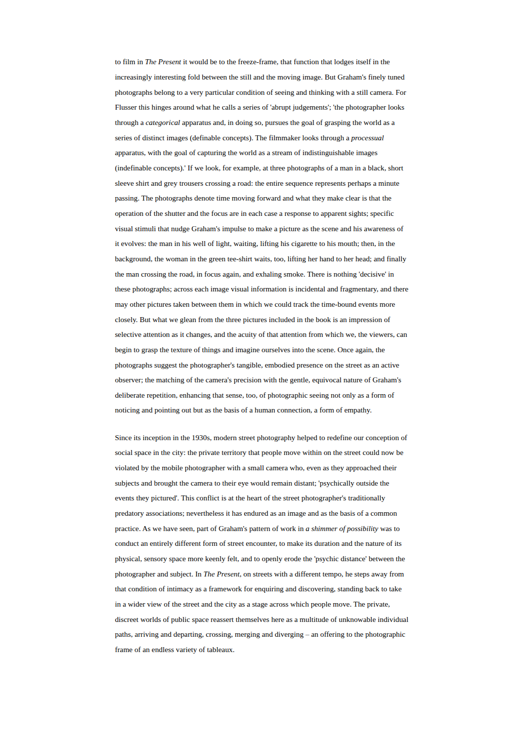to film in The Present it would be to the freeze-frame, that function that lodges itself in the increasingly interesting fold between the still and the moving image. But Graham's finely tuned photographs belong to a very particular condition of seeing and thinking with a still camera. For Flusser this hinges around what he calls a series of 'abrupt judgements'; 'the photographer looks through a categorical apparatus and, in doing so, pursues the goal of grasping the world as a series of distinct images (definable concepts). The filmmaker looks through a processual apparatus, with the goal of capturing the world as a stream of indistinguishable images (indefinable concepts).' If we look, for example, at three photographs of a man in a black, short sleeve shirt and grey trousers crossing a road: the entire sequence represents perhaps a minute passing. The photographs denote time moving forward and what they make clear is that the operation of the shutter and the focus are in each case a response to apparent sights; specific visual stimuli that nudge Graham's impulse to make a picture as the scene and his awareness of it evolves: the man in his well of light, waiting, lifting his cigarette to his mouth; then, in the background, the woman in the green tee-shirt waits, too, lifting her hand to her head; and finally the man crossing the road, in focus again, and exhaling smoke. There is nothing 'decisive' in these photographs; across each image visual information is incidental and fragmentary, and there may other pictures taken between them in which we could track the time-bound events more closely. But what we glean from the three pictures included in the book is an impression of selective attention as it changes, and the acuity of that attention from which we, the viewers, can begin to grasp the texture of things and imagine ourselves into the scene. Once again, the photographs suggest the photographer's tangible, embodied presence on the street as an active observer; the matching of the camera's precision with the gentle, equivocal nature of Graham's deliberate repetition, enhancing that sense, too, of photographic seeing not only as a form of noticing and pointing out but as the basis of a human connection, a form of empathy.
Since its inception in the 1930s, modern street photography helped to redefine our conception of social space in the city: the private territory that people move within on the street could now be violated by the mobile photographer with a small camera who, even as they approached their subjects and brought the camera to their eye would remain distant; 'psychically outside the events they pictured'. This conflict is at the heart of the street photographer's traditionally predatory associations; nevertheless it has endured as an image and as the basis of a common practice. As we have seen, part of Graham's pattern of work in a shimmer of possibility was to conduct an entirely different form of street encounter, to make its duration and the nature of its physical, sensory space more keenly felt, and to openly erode the 'psychic distance' between the photographer and subject. In The Present, on streets with a different tempo, he steps away from that condition of intimacy as a framework for enquiring and discovering, standing back to take in a wider view of the street and the city as a stage across which people move. The private, discreet worlds of public space reassert themselves here as a multitude of unknowable individual paths, arriving and departing, crossing, merging and diverging – an offering to the photographic frame of an endless variety of tableaux.